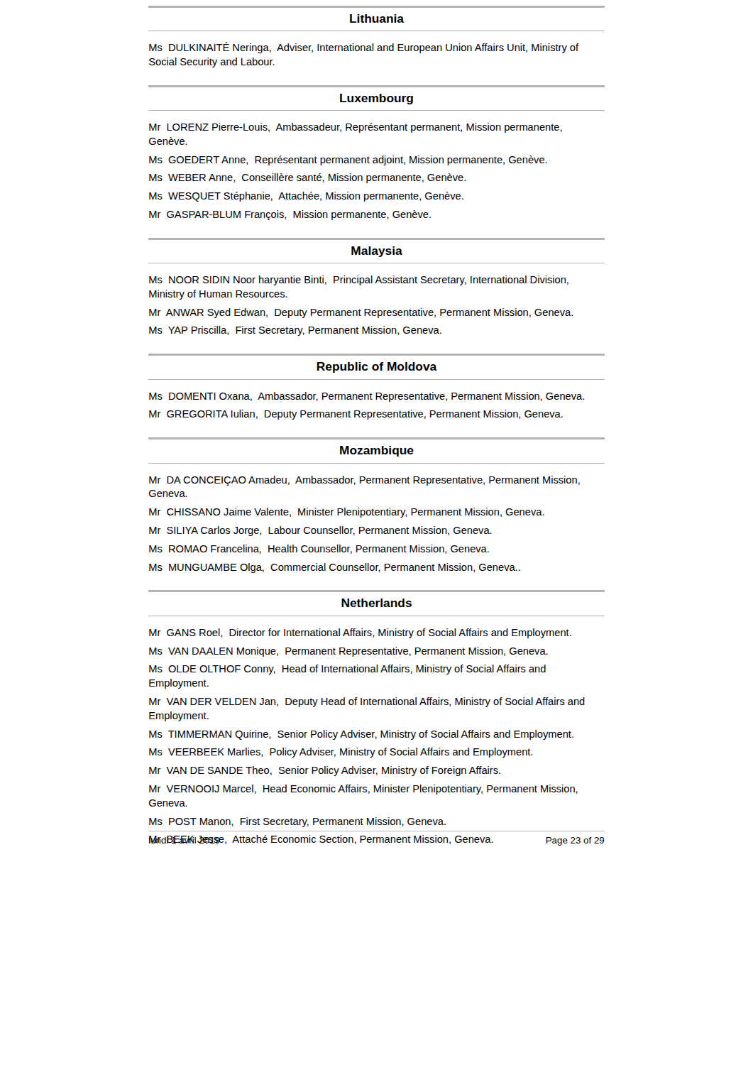Lithuania
Ms DULKINAITÉ Neringa, Adviser, International and European Union Affairs Unit, Ministry of Social Security and Labour.
Luxembourg
Mr LORENZ Pierre-Louis, Ambassadeur, Représentant permanent, Mission permanente, Genève.
Ms GOEDERT Anne, Représentant permanent adjoint, Mission permanente, Genève.
Ms WEBER Anne, Conseillère santé, Mission permanente, Genève.
Ms WESQUET Stéphanie, Attachée, Mission permanente, Genève.
Mr GASPAR-BLUM François, Mission permanente, Genève.
Malaysia
Ms NOOR SIDIN Noor haryantie Binti, Principal Assistant Secretary, International Division, Ministry of Human Resources.
Mr ANWAR Syed Edwan, Deputy Permanent Representative, Permanent Mission, Geneva.
Ms YAP Priscilla, First Secretary, Permanent Mission, Geneva.
Republic of Moldova
Ms DOMENTI Oxana, Ambassador, Permanent Representative, Permanent Mission, Geneva.
Mr GREGORITA Iulian, Deputy Permanent Representative, Permanent Mission, Geneva.
Mozambique
Mr DA CONCEIÇAO Amadeu, Ambassador, Permanent Representative, Permanent Mission, Geneva.
Mr CHISSANO Jaime Valente, Minister Plenipotentiary, Permanent Mission, Geneva.
Mr SILIYA Carlos Jorge, Labour Counsellor, Permanent Mission, Geneva.
Ms ROMAO Francelina, Health Counsellor, Permanent Mission, Geneva.
Ms MUNGUAMBE Olga, Commercial Counsellor, Permanent Mission, Geneva..
Netherlands
Mr GANS Roel, Director for International Affairs, Ministry of Social Affairs and Employment.
Ms VAN DAALEN Monique, Permanent Representative, Permanent Mission, Geneva.
Ms OLDE OLTHOF Conny, Head of International Affairs, Ministry of Social Affairs and Employment.
Mr VAN DER VELDEN Jan, Deputy Head of International Affairs, Ministry of Social Affairs and Employment.
Ms TIMMERMAN Quirine, Senior Policy Adviser, Ministry of Social Affairs and Employment.
Ms VEERBEEK Marlies, Policy Adviser, Ministry of Social Affairs and Employment.
Mr VAN DE SANDE Theo, Senior Policy Adviser, Ministry of Foreign Affairs.
Mr VERNOOIJ Marcel, Head Economic Affairs, Minister Plenipotentiary, Permanent Mission, Geneva.
Ms POST Manon, First Secretary, Permanent Mission, Geneva.
Mr BEEK Jesse, Attaché Economic Section, Permanent Mission, Geneva.
lundi 1 avril 2019 Page 23 of 29